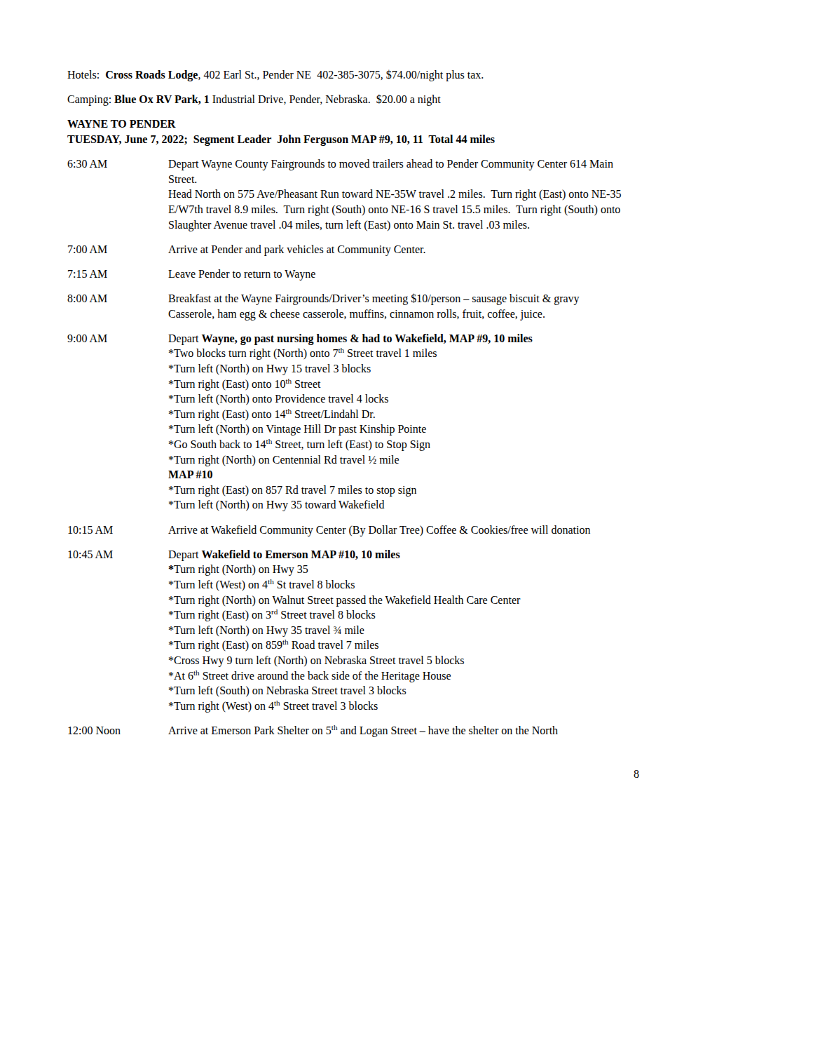Hotels: Cross Roads Lodge, 402 Earl St., Pender NE 402-385-3075, $74.00/night plus tax.
Camping: Blue Ox RV Park, 1 Industrial Drive, Pender, Nebraska. $20.00 a night
WAYNE TO PENDER
TUESDAY, June 7, 2022; Segment Leader John Ferguson MAP #9, 10, 11 Total 44 miles
6:30 AM
Depart Wayne County Fairgrounds to moved trailers ahead to Pender Community Center 614 Main Street. Head North on 575 Ave/Pheasant Run toward NE-35W travel .2 miles. Turn right (East) onto NE-35 E/W7th travel 8.9 miles. Turn right (South) onto NE-16 S travel 15.5 miles. Turn right (South) onto Slaughter Avenue travel .04 miles, turn left (East) onto Main St. travel .03 miles.
7:00 AM
Arrive at Pender and park vehicles at Community Center.
7:15 AM
Leave Pender to return to Wayne
8:00 AM
Breakfast at the Wayne Fairgrounds/Driver’s meeting $10/person – sausage biscuit & gravy Casserole, ham egg & cheese casserole, muffins, cinnamon rolls, fruit, coffee, juice.
9:00 AM
Depart Wayne, go past nursing homes & had to Wakefield, MAP #9, 10 miles *Two blocks turn right (North) onto 7th Street travel 1 miles *Turn left (North) on Hwy 15 travel 3 blocks *Turn right (East) onto 10th Street *Turn left (North) onto Providence travel 4 locks *Turn right (East) onto 14th Street/Lindahl Dr. *Turn left (North) on Vintage Hill Dr past Kinship Pointe *Go South back to 14th Street, turn left (East) to Stop Sign *Turn right (North) on Centennial Rd travel ½ mile MAP #10 *Turn right (East) on 857 Rd travel 7 miles to stop sign *Turn left (North) on Hwy 35 toward Wakefield
10:15 AM
Arrive at Wakefield Community Center (By Dollar Tree) Coffee & Cookies/free will donation
10:45 AM
Depart Wakefield to Emerson MAP #10, 10 miles *Turn right (North) on Hwy 35 *Turn left (West) on 4th St travel 8 blocks *Turn right (North) on Walnut Street passed the Wakefield Health Care Center *Turn right (East) on 3rd Street travel 8 blocks *Turn left (North) on Hwy 35 travel ¾ mile *Turn right (East) on 859th Road travel 7 miles *Cross Hwy 9 turn left (North) on Nebraska Street travel 5 blocks *At 6th Street drive around the back side of the Heritage House *Turn left (South) on Nebraska Street travel 3 blocks *Turn right (West) on 4th Street travel 3 blocks
12:00 Noon
Arrive at Emerson Park Shelter on 5th and Logan Street – have the shelter on the North
8